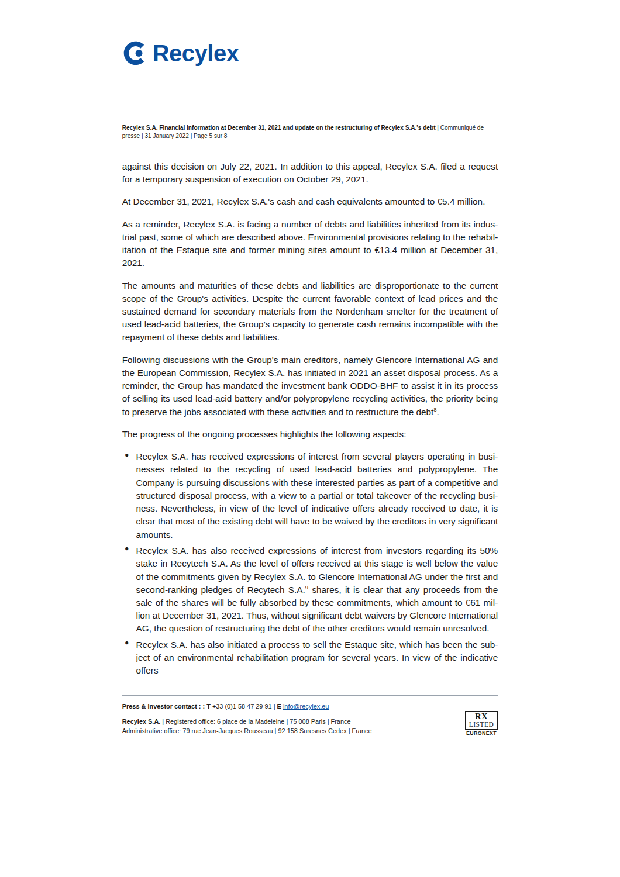Recylex
Recylex S.A. Financial information at December 31, 2021 and update on the restructuring of Recylex S.A.'s debt | Communiqué de presse | 31 January 2022 | Page 5 sur 8
against this decision on July 22, 2021. In addition to this appeal, Recylex S.A. filed a request for a temporary suspension of execution on October 29, 2021.
At December 31, 2021, Recylex S.A.'s cash and cash equivalents amounted to €5.4 million.
As a reminder, Recylex S.A. is facing a number of debts and liabilities inherited from its industrial past, some of which are described above. Environmental provisions relating to the rehabilitation of the Estaque site and former mining sites amount to €13.4 million at December 31, 2021.
The amounts and maturities of these debts and liabilities are disproportionate to the current scope of the Group's activities. Despite the current favorable context of lead prices and the sustained demand for secondary materials from the Nordenham smelter for the treatment of used lead-acid batteries, the Group's capacity to generate cash remains incompatible with the repayment of these debts and liabilities.
Following discussions with the Group's main creditors, namely Glencore International AG and the European Commission, Recylex S.A. has initiated in 2021 an asset disposal process. As a reminder, the Group has mandated the investment bank ODDO-BHF to assist it in its process of selling its used lead-acid battery and/or polypropylene recycling activities, the priority being to preserve the jobs associated with these activities and to restructure the debt8.
The progress of the ongoing processes highlights the following aspects:
Recylex S.A. has received expressions of interest from several players operating in businesses related to the recycling of used lead-acid batteries and polypropylene. The Company is pursuing discussions with these interested parties as part of a competitive and structured disposal process, with a view to a partial or total takeover of the recycling business. Nevertheless, in view of the level of indicative offers already received to date, it is clear that most of the existing debt will have to be waived by the creditors in very significant amounts.
Recylex S.A. has also received expressions of interest from investors regarding its 50% stake in Recytech S.A. As the level of offers received at this stage is well below the value of the commitments given by Recylex S.A. to Glencore International AG under the first and second-ranking pledges of Recytech S.A.9 shares, it is clear that any proceeds from the sale of the shares will be fully absorbed by these commitments, which amount to €61 million at December 31, 2021. Thus, without significant debt waivers by Glencore International AG, the question of restructuring the debt of the other creditors would remain unresolved.
Recylex S.A. has also initiated a process to sell the Estaque site, which has been the subject of an environmental rehabilitation program for several years. In view of the indicative offers
Press & Investor contact : : T +33 (0)1 58 47 29 91 | E info@recylex.eu
Recylex S.A. | Registered office: 6 place de la Madeleine | 75 008 Paris | France
Administrative office: 79 rue Jean-Jacques Rousseau | 92 158 Suresnes Cedex | France
RX
LISTED
EURONEXT